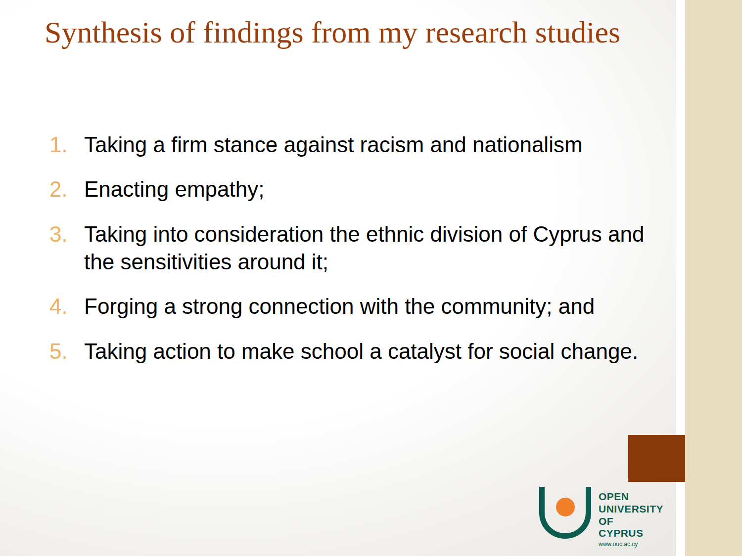Synthesis of findings from my research studies
Taking a firm stance against racism and nationalism
Enacting empathy;
Taking into consideration the ethnic division of Cyprus and the sensitivities around it;
Forging a strong connection with the community; and
Taking action to make school a catalyst for social change.
OPEN
UNIVERSITY OF
CYPRUS www.ouc.ac.cy